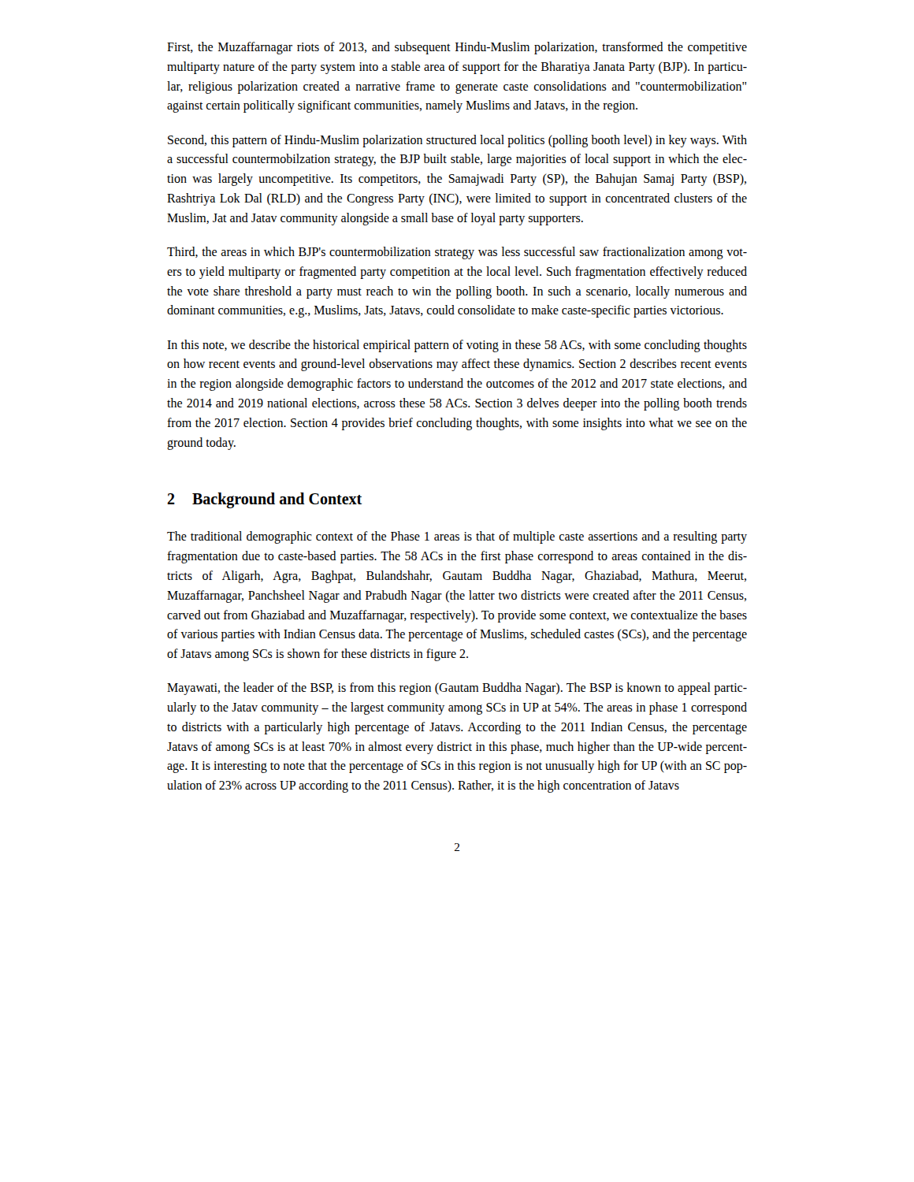First, the Muzaffarnagar riots of 2013, and subsequent Hindu-Muslim polarization, transformed the competitive multiparty nature of the party system into a stable area of support for the Bharatiya Janata Party (BJP). In particular, religious polarization created a narrative frame to generate caste consolidations and "countermobilization" against certain politically significant communities, namely Muslims and Jatavs, in the region.
Second, this pattern of Hindu-Muslim polarization structured local politics (polling booth level) in key ways. With a successful countermobilzation strategy, the BJP built stable, large majorities of local support in which the election was largely uncompetitive. Its competitors, the Samajwadi Party (SP), the Bahujan Samaj Party (BSP), Rashtriya Lok Dal (RLD) and the Congress Party (INC), were limited to support in concentrated clusters of the Muslim, Jat and Jatav community alongside a small base of loyal party supporters.
Third, the areas in which BJP's countermobilization strategy was less successful saw fractionalization among voters to yield multiparty or fragmented party competition at the local level. Such fragmentation effectively reduced the vote share threshold a party must reach to win the polling booth. In such a scenario, locally numerous and dominant communities, e.g., Muslims, Jats, Jatavs, could consolidate to make caste-specific parties victorious.
In this note, we describe the historical empirical pattern of voting in these 58 ACs, with some concluding thoughts on how recent events and ground-level observations may affect these dynamics. Section 2 describes recent events in the region alongside demographic factors to understand the outcomes of the 2012 and 2017 state elections, and the 2014 and 2019 national elections, across these 58 ACs. Section 3 delves deeper into the polling booth trends from the 2017 election. Section 4 provides brief concluding thoughts, with some insights into what we see on the ground today.
2 Background and Context
The traditional demographic context of the Phase 1 areas is that of multiple caste assertions and a resulting party fragmentation due to caste-based parties. The 58 ACs in the first phase correspond to areas contained in the districts of Aligarh, Agra, Baghpat, Bulandshahr, Gautam Buddha Nagar, Ghaziabad, Mathura, Meerut, Muzaffarnagar, Panchsheel Nagar and Prabudh Nagar (the latter two districts were created after the 2011 Census, carved out from Ghaziabad and Muzaffarnagar, respectively). To provide some context, we contextualize the bases of various parties with Indian Census data. The percentage of Muslims, scheduled castes (SCs), and the percentage of Jatavs among SCs is shown for these districts in figure 2.
Mayawati, the leader of the BSP, is from this region (Gautam Buddha Nagar). The BSP is known to appeal particularly to the Jatav community – the largest community among SCs in UP at 54%. The areas in phase 1 correspond to districts with a particularly high percentage of Jatavs. According to the 2011 Indian Census, the percentage Jatavs of among SCs is at least 70% in almost every district in this phase, much higher than the UP-wide percentage. It is interesting to note that the percentage of SCs in this region is not unusually high for UP (with an SC population of 23% across UP according to the 2011 Census). Rather, it is the high concentration of Jatavs
2